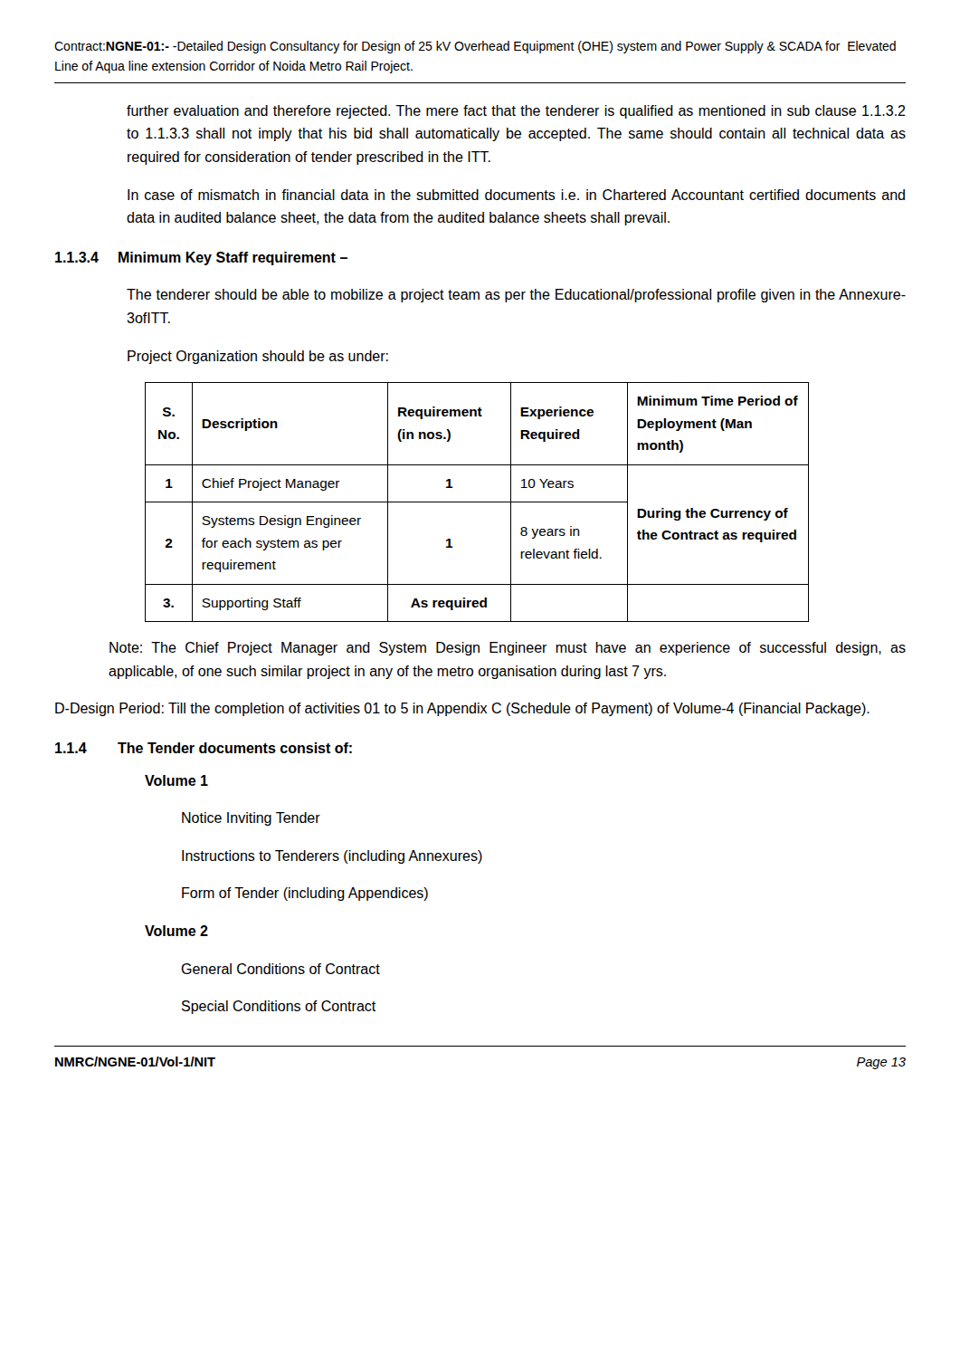Contract:NGNE-01:- -Detailed Design Consultancy for Design of 25 kV Overhead Equipment (OHE) system and Power Supply & SCADA for Elevated Line of Aqua line extension Corridor of Noida Metro Rail Project.
further evaluation and therefore rejected. The mere fact that the tenderer is qualified as mentioned in sub clause 1.1.3.2 to 1.1.3.3 shall not imply that his bid shall automatically be accepted. The same should contain all technical data as required for consideration of tender prescribed in the ITT.
In case of mismatch in financial data in the submitted documents i.e. in Chartered Accountant certified documents and data in audited balance sheet, the data from the audited balance sheets shall prevail.
1.1.3.4 Minimum Key Staff requirement –
The tenderer should be able to mobilize a project team as per the Educational/professional profile given in the Annexure-3ofITT.
Project Organization should be as under:
| S. No. | Description | Requirement (in nos.) | Experience Required | Minimum Time Period of Deployment (Man month) |
| --- | --- | --- | --- | --- |
| 1 | Chief Project Manager | 1 | 10 Years | During the Currency of the Contract as required |
| 2 | Systems Design Engineer for each system as per requirement | 1 | 8 years in relevant field. |
| 3. | Supporting Staff | As required | | |
Note: The Chief Project Manager and System Design Engineer must have an experience of successful design, as applicable, of one such similar project in any of the metro organisation during last 7 yrs.
D-Design Period: Till the completion of activities 01 to 5 in Appendix C (Schedule of Payment) of Volume-4 (Financial Package).
1.1.4 The Tender documents consist of:
Volume 1
Notice Inviting Tender
Instructions to Tenderers (including Annexures)
Form of Tender (including Appendices)
Volume 2
General Conditions of Contract
Special Conditions of Contract
NMRC/NGNE-01/Vol-1/NIT Page 13